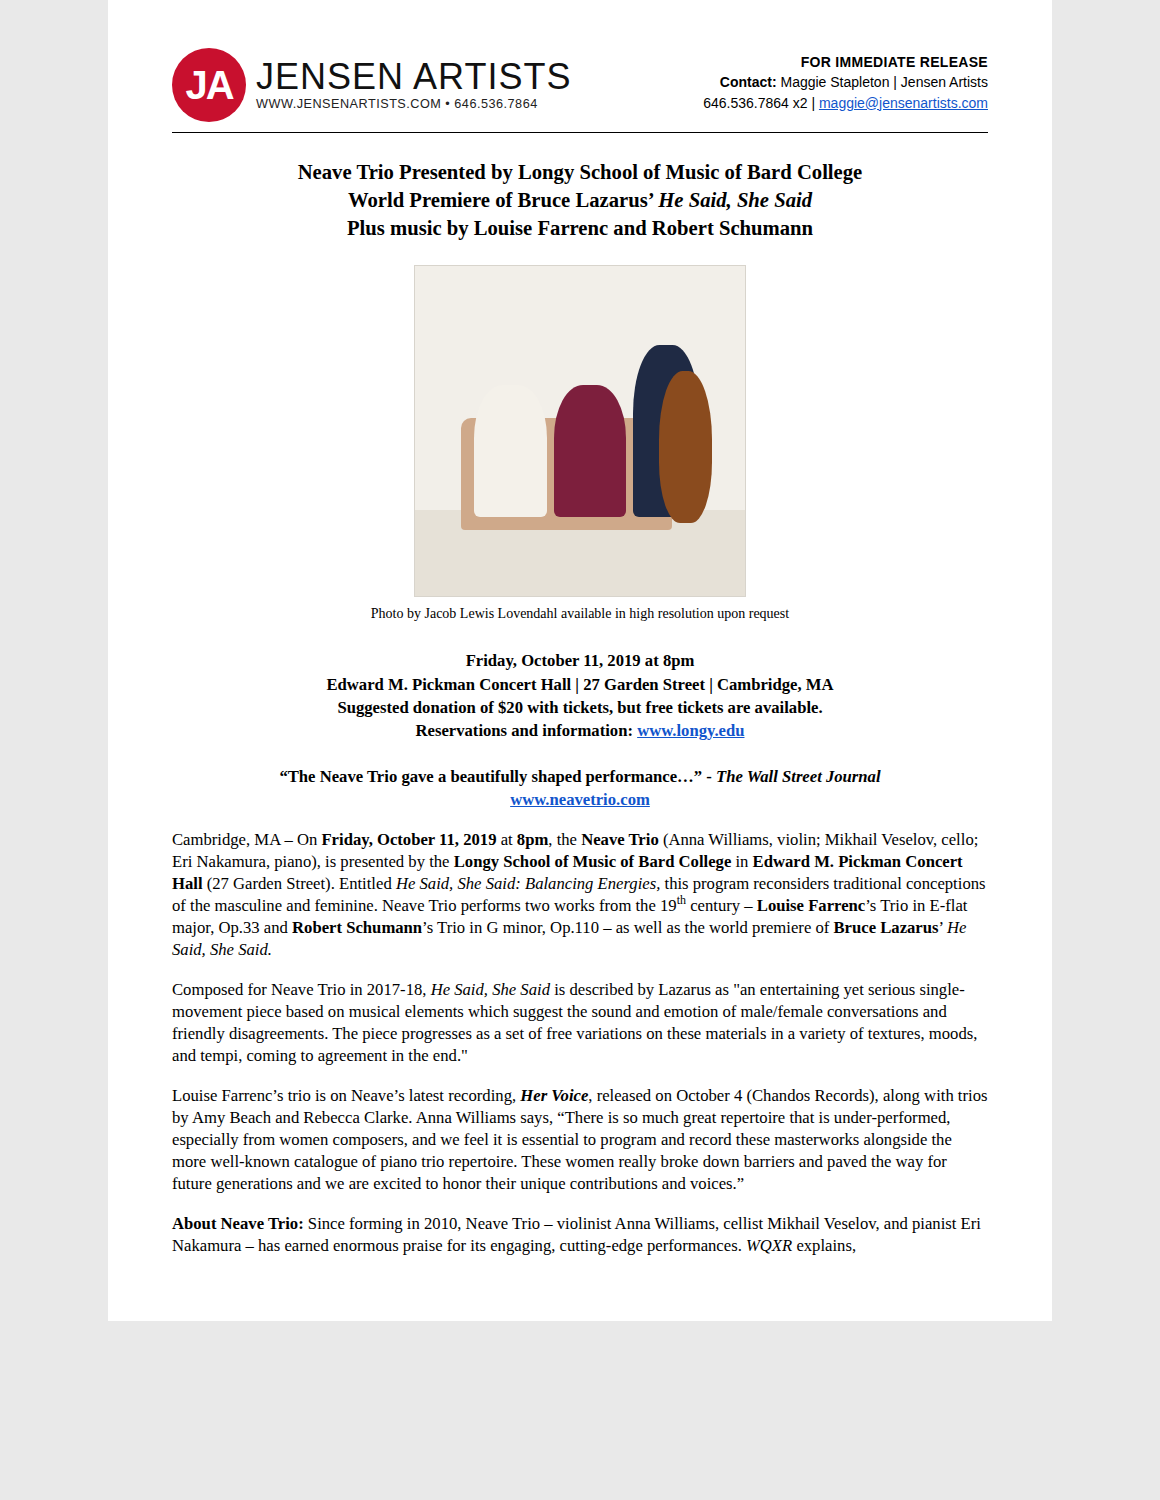JA
JENSEN ARTISTS
WWW.JENSENARTISTS.COM • 646.536.7864
FOR IMMEDIATE RELEASE
Contact: Maggie Stapleton | Jensen Artists
646.536.7864 x2 | maggie@jensenartists.com
Neave Trio Presented by Longy School of Music of Bard College
World Premiere of Bruce Lazarus’ He Said, She Said
Plus music by Louise Farrenc and Robert Schumann
Photo by Jacob Lewis Lovendahl available in high resolution upon request
Friday, October 11, 2019 at 8pm
Edward M. Pickman Concert Hall | 27 Garden Street | Cambridge, MA
Suggested donation of $20 with tickets, but free tickets are available.
Reservations and information: www.longy.edu
“The Neave Trio gave a beautifully shaped performance…” - The Wall Street Journal
www.neavetrio.com
Cambridge, MA – On Friday, October 11, 2019 at 8pm, the Neave Trio (Anna Williams, violin; Mikhail Veselov, cello; Eri Nakamura, piano), is presented by the Longy School of Music of Bard College in Edward M. Pickman Concert Hall (27 Garden Street). Entitled He Said, She Said: Balancing Energies, this program reconsiders traditional conceptions of the masculine and feminine. Neave Trio performs two works from the 19th century – Louise Farrenc’s Trio in E-flat major, Op.33 and Robert Schumann’s Trio in G minor, Op.110 – as well as the world premiere of Bruce Lazarus’ He Said, She Said.
Composed for Neave Trio in 2017-18, He Said, She Said is described by Lazarus as "an entertaining yet serious single-movement piece based on musical elements which suggest the sound and emotion of male/female conversations and friendly disagreements. The piece progresses as a set of free variations on these materials in a variety of textures, moods, and tempi, coming to agreement in the end."
Louise Farrenc’s trio is on Neave’s latest recording, Her Voice, released on October 4 (Chandos Records), along with trios by Amy Beach and Rebecca Clarke. Anna Williams says, “There is so much great repertoire that is under-performed, especially from women composers, and we feel it is essential to program and record these masterworks alongside the more well-known catalogue of piano trio repertoire. These women really broke down barriers and paved the way for future generations and we are excited to honor their unique contributions and voices.”
About Neave Trio: Since forming in 2010, Neave Trio – violinist Anna Williams, cellist Mikhail Veselov, and pianist Eri Nakamura – has earned enormous praise for its engaging, cutting-edge performances. WQXR explains,